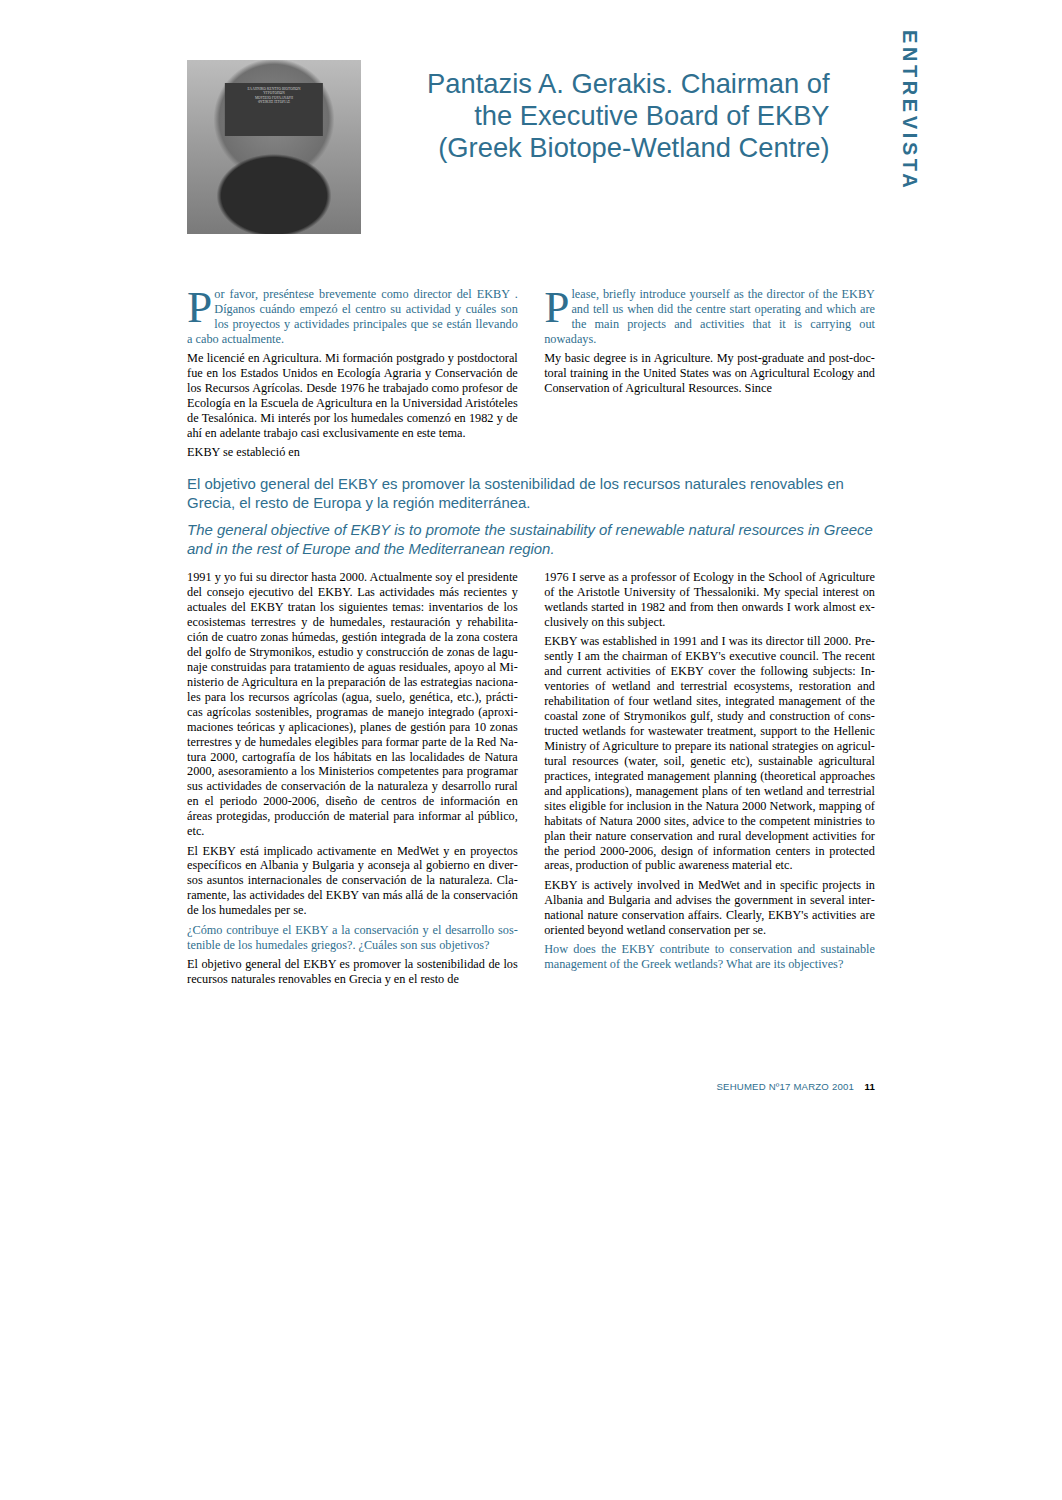ENTREVISTA
ΕΛΛΗΝΙΚΟ ΚΕΝΤΡΟ ΒΙΟΤΟΠΩΝ
ΥΓΡΟΤΟΠΩΝ
ΜΟΥΣΕΙΟ ΓΟΥΛΑΝΔΡΗ
ΦΥΣΙΚΗΣ ΙΣΤΟΡΙΑΣ
Pantazis A. Gerakis. Chairman of the Executive Board of EKBY (Greek Biotope-Wetland Centre)
Por favor, preséntese brevemente como director del EKBY . Díganos cuándo empezó el centro su actividad y cuáles son los proyectos y actividades principales que se están llevando a cabo actualmente.
Me licencié en Agricultura. Mi formación postgrado y postdoctoral fue en los Estados Unidos en Ecología Agraria y Conservación de los Recursos Agrícolas. Desde 1976 he trabajado como profesor de Ecología en la Escuela de Agricultura en la Universidad Aristóteles de Tesalónica. Mi interés por los humedales comenzó en 1982 y de ahí en adelante trabajo casi exclusivamente en este tema.
EKBY se estableció en
Please, briefly introduce yourself as the director of the EKBY and tell us when did the centre start operating and which are the main projects and activities that it is carrying out nowadays.
My basic degree is in Agriculture. My post-graduate and post-doctoral training in the United States was on Agricultural Ecology and Conservation of Agricultural Resources. Since
El objetivo general del EKBY es promover la sostenibilidad de los recursos naturales renovables en Grecia, el resto de Europa y la región mediterránea. The general objective of EKBY is to promote the sustainability of renewable natural resources in Greece and in the rest of Europe and the Mediterranean region.
1991 y yo fui su director hasta 2000. Actualmente soy el presidente del consejo ejecutivo del EKBY. Las actividades más recientes y actuales del EKBY tratan los siguientes temas: inventarios de los ecosistemas terrestres y de humedales, restauración y rehabilitación de cuatro zonas húmedas, gestión integrada de la zona costera del golfo de Strymonikos, estudio y construcción de zonas de lagunaje construidas para tratamiento de aguas residuales, apoyo al Ministerio de Agricultura en la preparación de las estrategias nacionales para los recursos agrícolas (agua, suelo, genética, etc.), prácticas agrícolas sostenibles, programas de manejo integrado (aproximaciones teóricas y aplicaciones), planes de gestión para 10 zonas terrestres y de humedales elegibles para formar parte de la Red Natura 2000, cartografía de los hábitats en las localidades de Natura 2000, asesoramiento a los Ministerios competentes para programar sus actividades de conservación de la naturaleza y desarrollo rural en el periodo 2000-2006, diseño de centros de información en áreas protegidas, producción de material para informar al público, etc.
El EKBY está implicado activamente en MedWet y en proyectos específicos en Albania y Bulgaria y aconseja al gobierno en diversos asuntos internacionales de conservación de la naturaleza. Claramente, las actividades del EKBY van más allá de la conservación de los humedales per se.
¿Cómo contribuye el EKBY a la conservación y el desarrollo sostenible de los humedales griegos?. ¿Cuáles son sus objetivos?
El objetivo general del EKBY es promover la sostenibilidad de los recursos naturales renovables en Grecia y en el resto de
1976 I serve as a professor of Ecology in the School of Agriculture of the Aristotle University of Thessaloniki. My special interest on wetlands started in 1982 and from then onwards I work almost exclusively on this subject.
EKBY was established in 1991 and I was its director till 2000. Presently I am the chairman of EKBY's executive council. The recent and current activities of EKBY cover the following subjects: Inventories of wetland and terrestrial ecosystems, restoration and rehabilitation of four wetland sites, integrated management of the coastal zone of Strymonikos gulf, study and construction of constructed wetlands for wastewater treatment, support to the Hellenic Ministry of Agriculture to prepare its national strategies on agricultural resources (water, soil, genetic etc), sustainable agricultural practices, integrated management planning (theoretical approaches and applications), management plans of ten wetland and terrestrial sites eligible for inclusion in the Natura 2000 Network, mapping of habitats of Natura 2000 sites, advice to the competent ministries to plan their nature conservation and rural development activities for the period 2000-2006, design of information centers in protected areas, production of public awareness material etc.
EKBY is actively involved in MedWet and in specific projects in Albania and Bulgaria and advises the government in several international nature conservation affairs. Clearly, EKBY's activities are oriented beyond wetland conservation per se.
How does the EKBY contribute to conservation and sustainable management of the Greek wetlands? What are its objectives?
SEHUMED Nº17 MARZO 2001 11